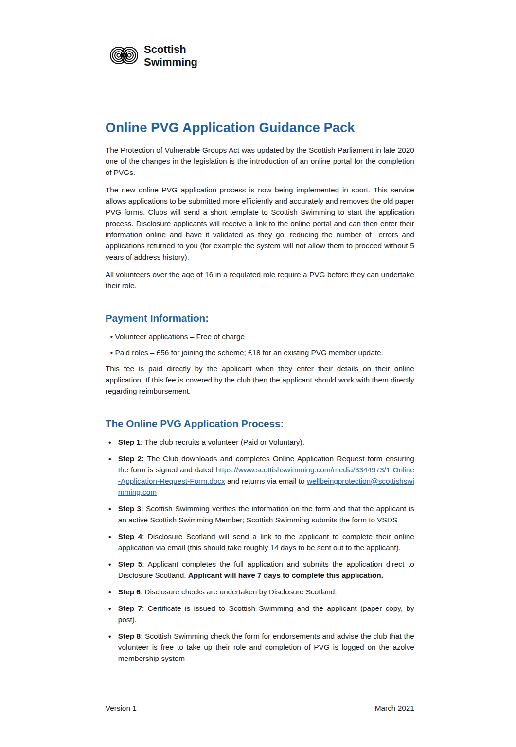Scottish Swimming
Online PVG Application Guidance Pack
The Protection of Vulnerable Groups Act was updated by the Scottish Parliament in late 2020 one of the changes in the legislation is the introduction of an online portal for the completion of PVGs.
The new online PVG application process is now being implemented in sport. This service allows applications to be submitted more efficiently and accurately and removes the old paper PVG forms. Clubs will send a short template to Scottish Swimming to start the application process. Disclosure applicants will receive a link to the online portal and can then enter their information online and have it validated as they go, reducing the number of errors and applications returned to you (for example the system will not allow them to proceed without 5 years of address history).
All volunteers over the age of 16 in a regulated role require a PVG before they can undertake their role.
Payment Information:
• Volunteer applications – Free of charge
• Paid roles – £56 for joining the scheme; £18 for an existing PVG member update.
This fee is paid directly by the applicant when they enter their details on their online application. If this fee is covered by the club then the applicant should work with them directly regarding reimbursement.
The Online PVG Application Process:
Step 1: The club recruits a volunteer (Paid or Voluntary).
Step 2: The Club downloads and completes Online Application Request form ensuring the form is signed and dated https://www.scottishswimming.com/media/3344973/1-Online-Application-Request-Form.docx and returns via email to wellbeingprotection@scottishswimming.com
Step 3: Scottish Swimming verifies the information on the form and that the applicant is an active Scottish Swimming Member; Scottish Swimming submits the form to VSDS
Step 4: Disclosure Scotland will send a link to the applicant to complete their online application via email (this should take roughly 14 days to be sent out to the applicant).
Step 5: Applicant completes the full application and submits the application direct to Disclosure Scotland. Applicant will have 7 days to complete this application.
Step 6: Disclosure checks are undertaken by Disclosure Scotland.
Step 7: Certificate is issued to Scottish Swimming and the applicant (paper copy, by post).
Step 8: Scottish Swimming check the form for endorsements and advise the club that the volunteer is free to take up their role and completion of PVG is logged on the azolve membership system
Version 1 March 2021